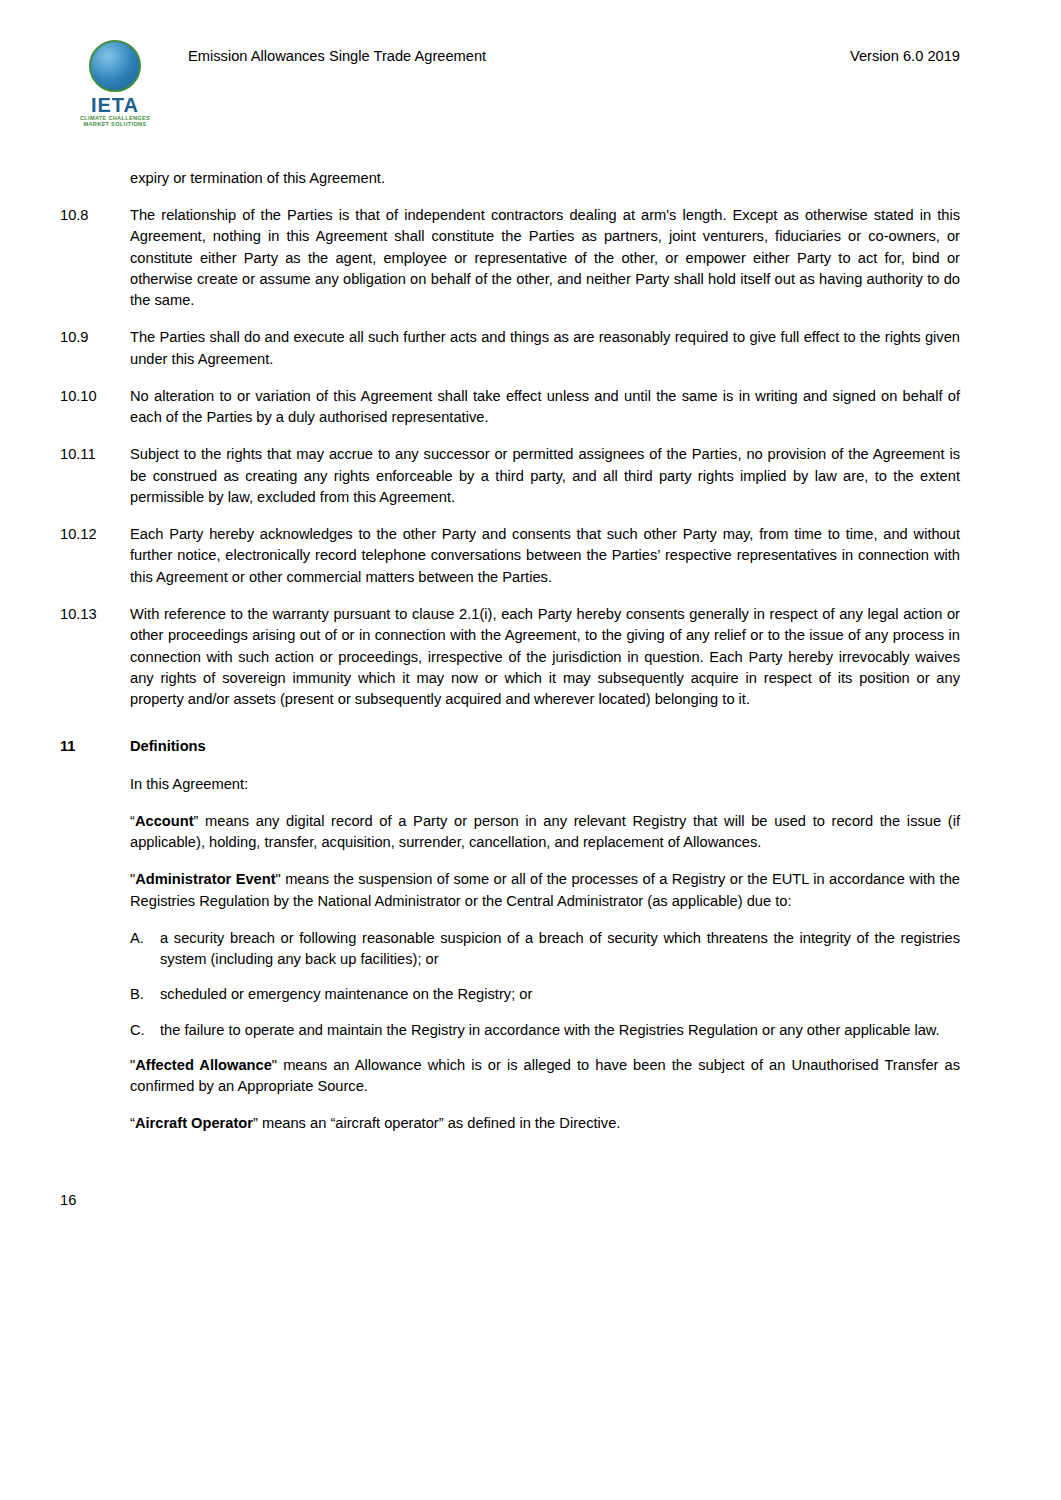IETA
Climate Challenges
Market Solutions
Emission Allowances Single Trade Agreement
Version 6.0 2019
expiry or termination of this Agreement.
10.8
The relationship of the Parties is that of independent contractors dealing at arm's length. Except as otherwise stated in this Agreement, nothing in this Agreement shall constitute the Parties as partners, joint venturers, fiduciaries or co-owners, or constitute either Party as the agent, employee or representative of the other, or empower either Party to act for, bind or otherwise create or assume any obligation on behalf of the other, and neither Party shall hold itself out as having authority to do the same.
10.9
The Parties shall do and execute all such further acts and things as are reasonably required to give full effect to the rights given under this Agreement.
10.10
No alteration to or variation of this Agreement shall take effect unless and until the same is in writing and signed on behalf of each of the Parties by a duly authorised representative.
10.11
Subject to the rights that may accrue to any successor or permitted assignees of the Parties, no provision of the Agreement is be construed as creating any rights enforceable by a third party, and all third party rights implied by law are, to the extent permissible by law, excluded from this Agreement.
10.12
Each Party hereby acknowledges to the other Party and consents that such other Party may, from time to time, and without further notice, electronically record telephone conversations between the Parties’ respective representatives in connection with this Agreement or other commercial matters between the Parties.
10.13
With reference to the warranty pursuant to clause 2.1(i), each Party hereby consents generally in respect of any legal action or other proceedings arising out of or in connection with the Agreement, to the giving of any relief or to the issue of any process in connection with such action or proceedings, irrespective of the jurisdiction in question. Each Party hereby irrevocably waives any rights of sovereign immunity which it may now or which it may subsequently acquire in respect of its position or any property and/or assets (present or subsequently acquired and wherever located) belonging to it.
11 Definitions
In this Agreement:
“Account” means any digital record of a Party or person in any relevant Registry that will be used to record the issue (if applicable), holding, transfer, acquisition, surrender, cancellation, and replacement of Allowances.
"Administrator Event" means the suspension of some or all of the processes of a Registry or the EUTL in accordance with the Registries Regulation by the National Administrator or the Central Administrator (as applicable) due to:
A.
a security breach or following reasonable suspicion of a breach of security which threatens the integrity of the registries system (including any back up facilities); or
B.
scheduled or emergency maintenance on the Registry; or
C.
the failure to operate and maintain the Registry in accordance with the Registries Regulation or any other applicable law.
"Affected Allowance" means an Allowance which is or is alleged to have been the subject of an Unauthorised Transfer as confirmed by an Appropriate Source.
“Aircraft Operator” means an “aircraft operator” as defined in the Directive.
16